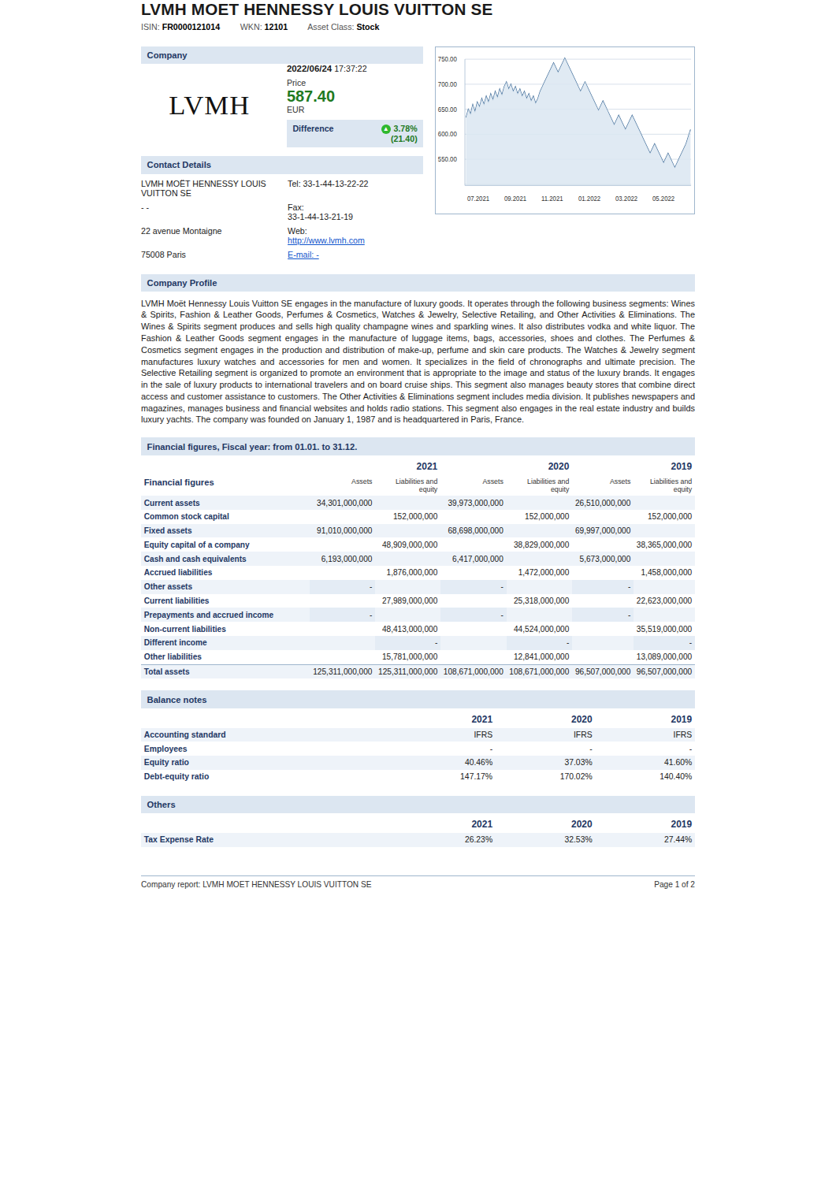LVMH MOET HENNESSY LOUIS VUITTON SE
ISIN: FR0000121014 WKN: 12101 Asset Class: Stock
| Company / LVMH / 2022/06/24 17:37:22 Price 587.40 EUR / Difference / ▲ 3.78%(21.40) / / Contact Details / LVMH MOËT HENNESSY LOUIS VUITTON SE / Tel: 33-1-44-13-22-22 / / - - / Fax: 33-1-44-13-21-19 / / 22 avenue Montaigne / Web: http://www.lvmh.com / / 75008 Paris / E-mail: - / | 750.00 700.00 650.00 600.00 550.00 07.2021 09.2021 11.2021 01.2022 03.2022 05.2022 |
Company Profile
LVMH Moët Hennessy Louis Vuitton SE engages in the manufacture of luxury goods. It operates through the following business segments: Wines & Spirits, Fashion & Leather Goods, Perfumes & Cosmetics, Watches & Jewelry, Selective Retailing, and Other Activities & Eliminations. The Wines & Spirits segment produces and sells high quality champagne wines and sparkling wines. It also distributes vodka and white liquor. The Fashion & Leather Goods segment engages in the manufacture of luggage items, bags, accessories, shoes and clothes. The Perfumes & Cosmetics segment engages in the production and distribution of make-up, perfume and skin care products. The Watches & Jewelry segment manufactures luxury watches and accessories for men and women. It specializes in the field of chronographs and ultimate precision. The Selective Retailing segment is organized to promote an environment that is appropriate to the image and status of the luxury brands. It engages in the sale of luxury products to international travelers and on board cruise ships. This segment also manages beauty stores that combine direct access and customer assistance to customers. The Other Activities & Eliminations segment includes media division. It publishes newspapers and magazines, manages business and financial websites and holds radio stations. This segment also engages in the real estate industry and builds luxury yachts. The company was founded on January 1, 1987 and is headquartered in Paris, France.
Financial figures, Fiscal year: from 01.01. to 31.12.
| | 2021 | 2020 | 2019 |
| --- | --- | --- | --- |
| Financial figures | Assets | Liabilities and equity | Assets | Liabilities and equity | Assets | Liabilities and equity |
| Current assets | 34,301,000,000 | | 39,973,000,000 | | 26,510,000,000 | |
| Common stock capital | | 152,000,000 | | 152,000,000 | | 152,000,000 |
| Fixed assets | 91,010,000,000 | | 68,698,000,000 | | 69,997,000,000 | |
| Equity capital of a company | | 48,909,000,000 | | 38,829,000,000 | | 38,365,000,000 |
| Cash and cash equivalents | 6,193,000,000 | | 6,417,000,000 | | 5,673,000,000 | |
| Accrued liabilities | | 1,876,000,000 | | 1,472,000,000 | | 1,458,000,000 |
| Other assets | - | | - | | - | |
| Current liabilities | | 27,989,000,000 | | 25,318,000,000 | | 22,623,000,000 |
| Prepayments and accrued income | - | | - | | - | |
| Non-current liabilities | | 48,413,000,000 | | 44,524,000,000 | | 35,519,000,000 |
| Different income | | - | | - | | - |
| Other liabilities | | 15,781,000,000 | | 12,841,000,000 | | 13,089,000,000 |
| Total assets | 125,311,000,000 | 125,311,000,000 | 108,671,000,000 | 108,671,000,000 | 96,507,000,000 | 96,507,000,000 |
Balance notes
| | 2021 | 2020 | 2019 |
| --- | --- | --- | --- |
| Accounting standard | IFRS | IFRS | IFRS |
| Employees | - | - | - |
| Equity ratio | 40.46% | 37.03% | 41.60% |
| Debt-equity ratio | 147.17% | 170.02% | 140.40% |
Others
| | 2021 | 2020 | 2019 |
| --- | --- | --- | --- |
| Tax Expense Rate | 26.23% | 32.53% | 27.44% |
Page 1 of 2 Company report: LVMH MOET HENNESSY LOUIS VUITTON SE